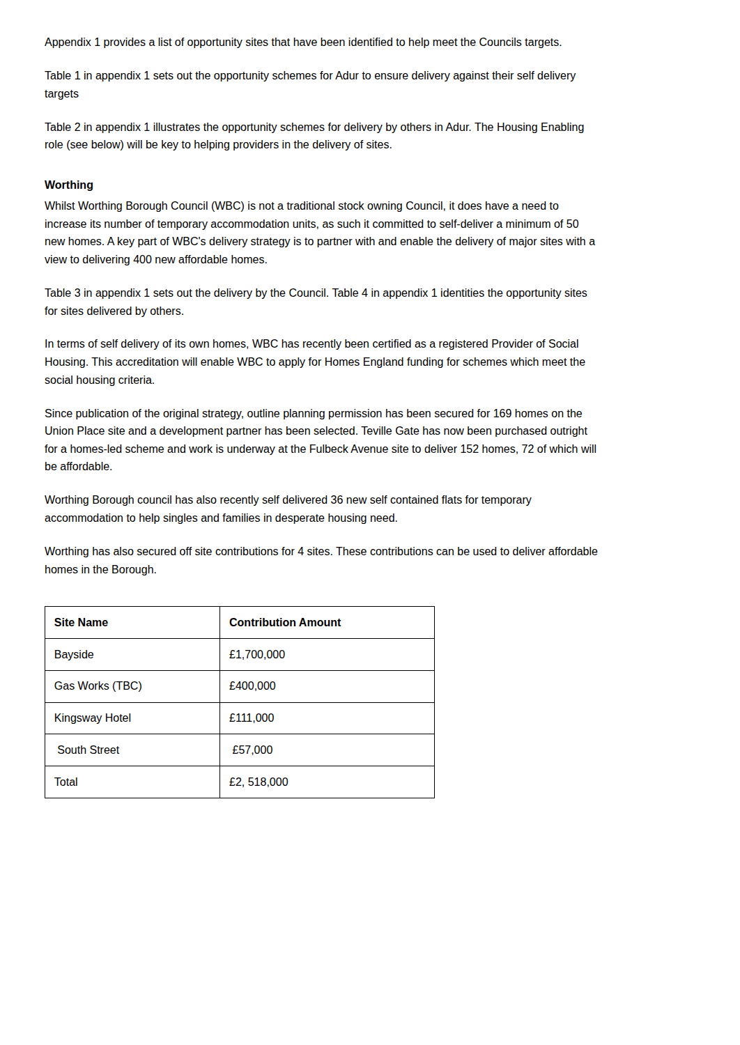Appendix 1 provides a list of opportunity sites that have been identified to help meet the Councils targets.
Table 1 in appendix 1 sets out the opportunity schemes for Adur to ensure delivery against their self delivery targets
Table 2 in appendix 1 illustrates the opportunity schemes for delivery by others in Adur. The Housing Enabling role (see below) will be key to helping providers in the delivery of sites.
Worthing
Whilst Worthing Borough Council (WBC) is not a traditional stock owning Council, it does have a need to increase its number of temporary accommodation units, as such it committed to self-deliver a minimum of 50 new homes. A key part of WBC's delivery strategy is to partner with and enable the delivery of major sites with a view to delivering 400 new affordable homes.
Table 3 in appendix 1 sets out the delivery by the Council. Table 4 in appendix 1 identities the opportunity sites for sites delivered by others.
In terms of self delivery of its own homes, WBC has recently been certified as a registered Provider of Social Housing. This accreditation will enable WBC to apply for Homes England funding for schemes which meet the social housing criteria.
Since publication of the original strategy, outline planning permission has been secured for 169 homes on the Union Place site and a development partner has been selected. Teville Gate has now been purchased outright for a homes-led scheme and work is underway at the Fulbeck Avenue site to deliver 152 homes, 72 of which will be affordable.
Worthing Borough council has also recently self delivered 36 new self contained flats for temporary accommodation to help singles and families in desperate housing need.
Worthing has also secured off site contributions for 4 sites. These contributions can be used to deliver affordable homes in the Borough.
| Site Name | Contribution Amount |
| --- | --- |
| Bayside | £1,700,000 |
| Gas Works (TBC) | £400,000 |
| Kingsway Hotel | £111,000 |
| South Street | £57,000 |
| Total | £2, 518,000 |